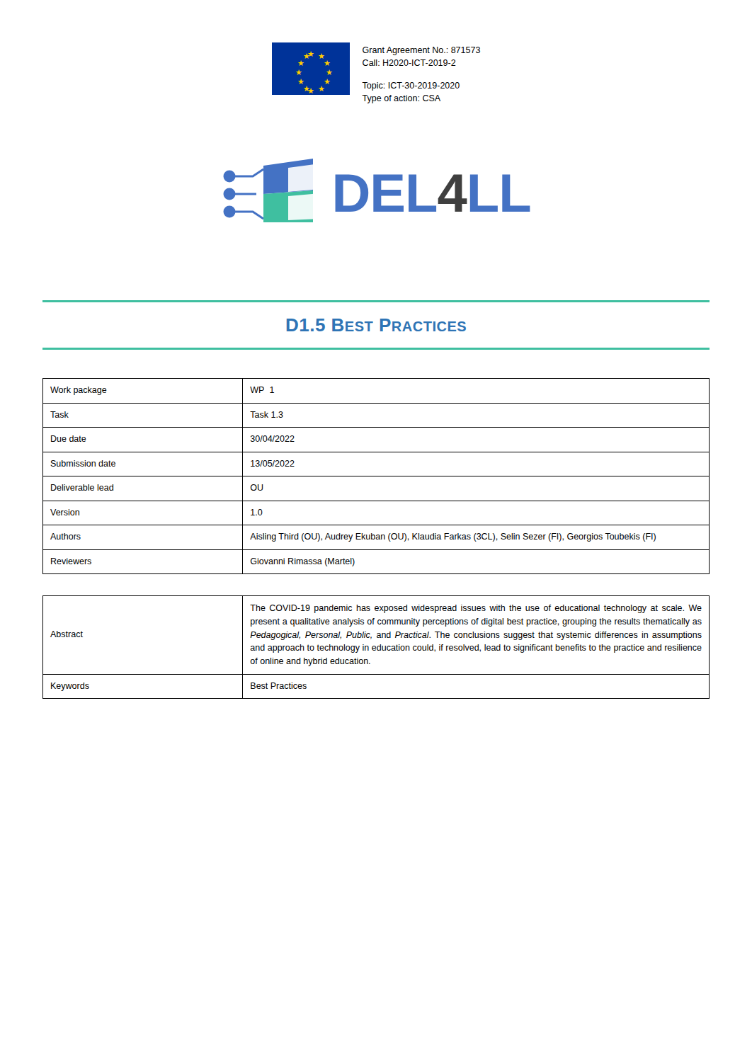★ ★ ★ ★ ★ ★ ★ ★ ★ ★ ★ ★
Grant Agreement No.: 871573
Call: H2020-ICT-2019-2
Topic: ICT-30-2019-2020
Type of action: CSA
DEL 4 LL
D1.5 BEST PRACTICES
| Work package | WP 1 |
| Task | Task 1.3 |
| Due date | 30/04/2022 |
| Submission date | 13/05/2022 |
| Deliverable lead | OU |
| Version | 1.0 |
| Authors | Aisling Third (OU), Audrey Ekuban (OU), Klaudia Farkas (3CL), Selin Sezer (FI), Georgios Toubekis (FI) |
| Reviewers | Giovanni Rimassa (Martel) |
| Abstract | The COVID-19 pandemic has exposed widespread issues with the use of educational technology at scale. We present a qualitative analysis of community perceptions of digital best practice, grouping the results thematically as Pedagogical, Personal, Public, and Practical . The conclusions suggest that systemic differences in assumptions and approach to technology in education could, if resolved, lead to significant benefits to the practice and resilience of online and hybrid education. |
| Keywords | Best Practices |